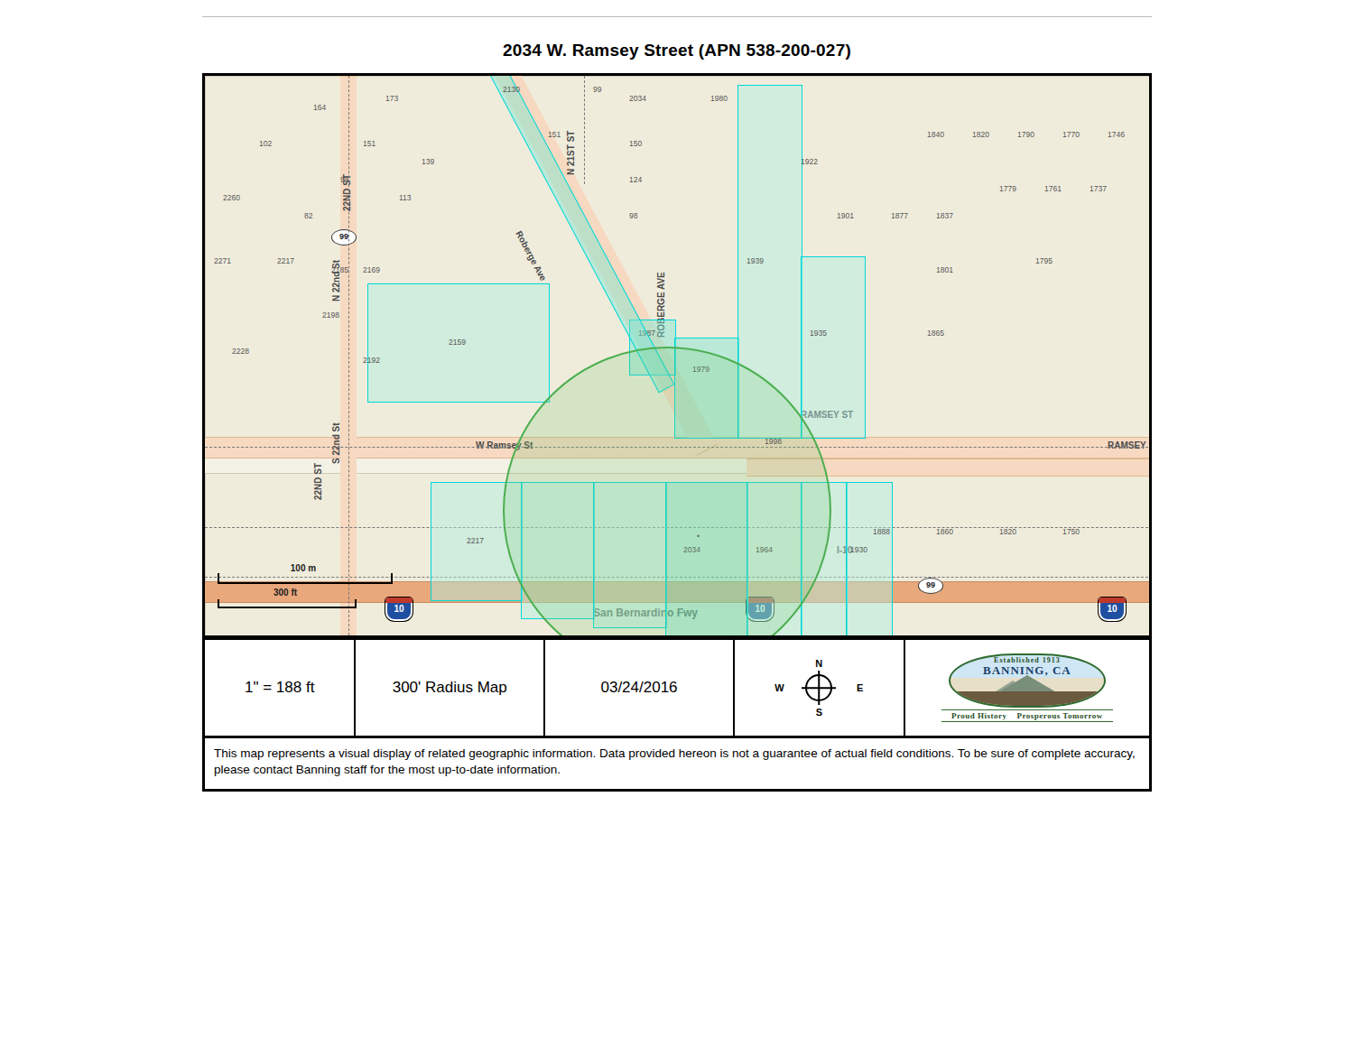2034 W. Ramsey Street (APN 538-200-027)
W Ramsey St
W Ramsey St
RAMSEY
RAMSEY ST
22ND ST
22ND ST
N 22nd St
S 22nd St
Roberge Ave
ROBERGE AVE
N 21ST ST
I-10
San Bernardino Fwy
10
10
10
99
99
2159
1987
1979
1939
1935
2217
2034
•
1964
1930
164
173
102
151
139
98
113
82
2260
2271
2217
2185
2169
2198
2228
2192
2130
151
99
2034
150
124
98
1980
1922
1901
1877
1840
1820
1790
1770
1746
1779
1761
1737
1837
1801
1795
1865
1998
1888
1860
1820
1750
100 m
300 ft
| 1" = 188 ft | 300' Radius Map | 03/24/2016 | N S E W | Established 1913 BANNING, CA Proud History Prosperous Tomorrow |
This map represents a visual display of related geographic information. Data provided hereon is not a guarantee of actual field conditions. To be sure of complete accuracy, please contact Banning staff for the most up-to-date information.